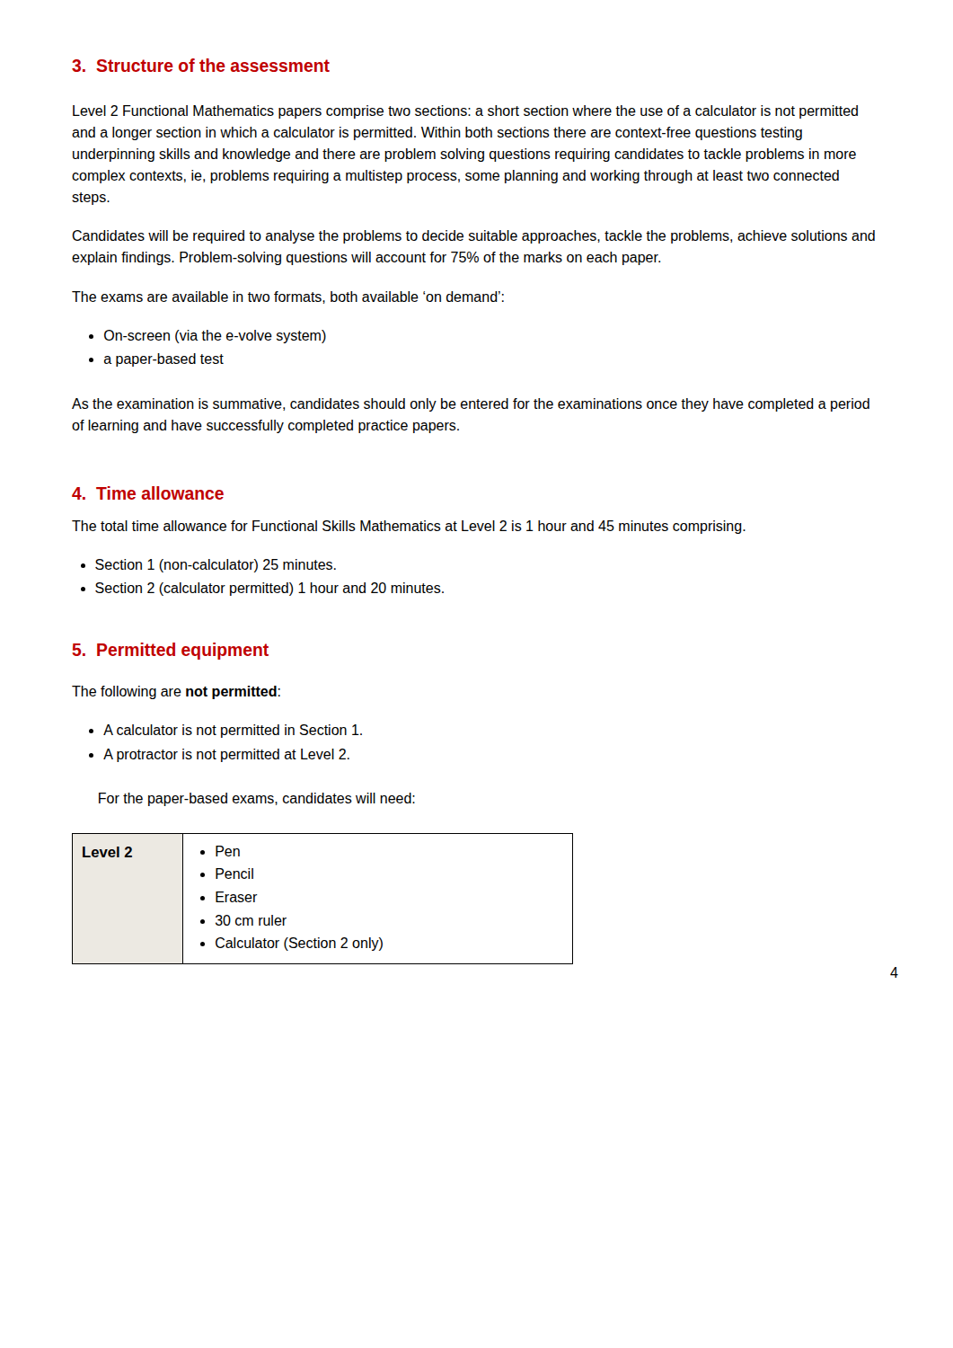3. Structure of the assessment
Level 2 Functional Mathematics papers comprise two sections: a short section where the use of a calculator is not permitted and a longer section in which a calculator is permitted. Within both sections there are context-free questions testing underpinning skills and knowledge and there are problem solving questions requiring candidates to tackle problems in more complex contexts, ie, problems requiring a multistep process, some planning and working through at least two connected steps.
Candidates will be required to analyse the problems to decide suitable approaches, tackle the problems, achieve solutions and explain findings. Problem-solving questions will account for 75% of the marks on each paper.
The exams are available in two formats, both available ‘on demand’:
On-screen (via the e-volve system)
a paper-based test
As the examination is summative, candidates should only be entered for the examinations once they have completed a period of learning and have successfully completed practice papers.
4. Time allowance
The total time allowance for Functional Skills Mathematics at Level 2 is 1 hour and 45 minutes comprising.
Section 1 (non-calculator) 25 minutes.
Section 2 (calculator permitted) 1 hour and 20 minutes.
5. Permitted equipment
The following are not permitted:
A calculator is not permitted in Section 1.
A protractor is not permitted at Level 2.
For the paper-based exams, candidates will need:
| Level 2 | Pen Pencil Eraser 30 cm ruler Calculator (Section 2 only) |
4